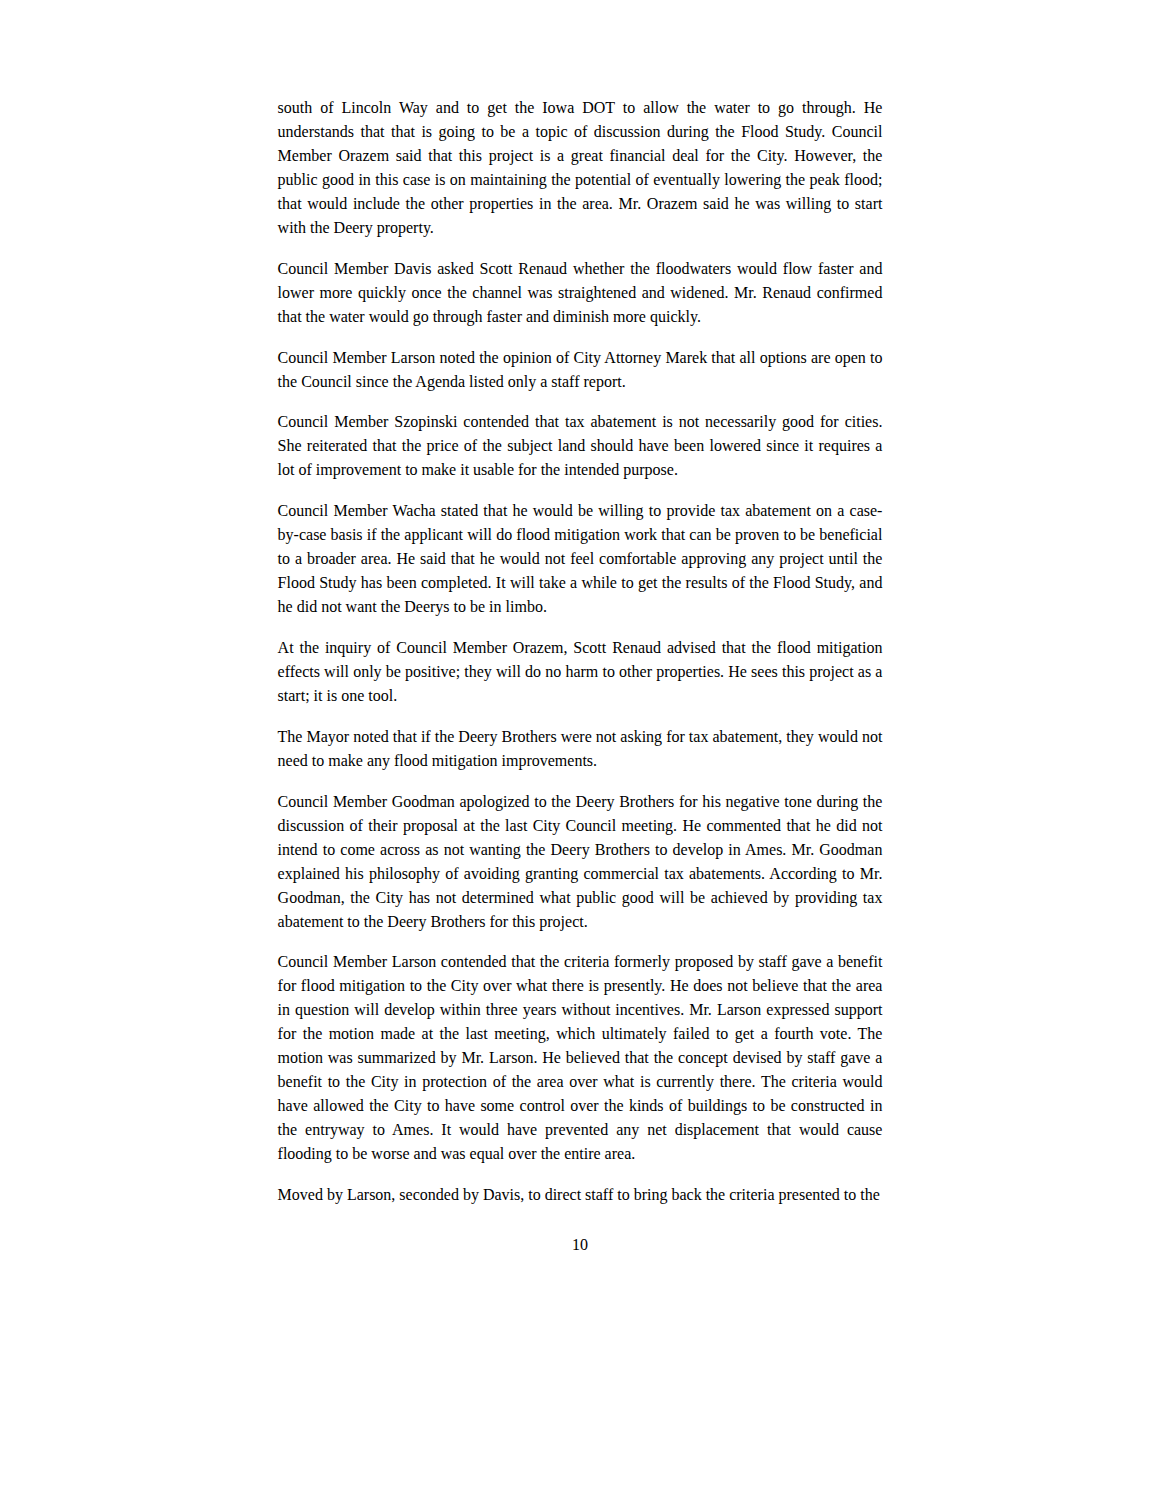south of Lincoln Way and to get the Iowa DOT to allow the water to go through. He understands that that is going to be a topic of discussion during the Flood Study. Council Member Orazem said that this project is a great financial deal for the City. However, the public good in this case is on maintaining the potential of eventually lowering the peak flood; that would include the other properties in the area. Mr. Orazem said he was willing to start with the Deery property.
Council Member Davis asked Scott Renaud whether the floodwaters would flow faster and lower more quickly once the channel was straightened and widened. Mr. Renaud confirmed that the water would go through faster and diminish more quickly.
Council Member Larson noted the opinion of City Attorney Marek that all options are open to the Council since the Agenda listed only a staff report.
Council Member Szopinski contended that tax abatement is not necessarily good for cities. She reiterated that the price of the subject land should have been lowered since it requires a lot of improvement to make it usable for the intended purpose.
Council Member Wacha stated that he would be willing to provide tax abatement on a case-by-case basis if the applicant will do flood mitigation work that can be proven to be beneficial to a broader area. He said that he would not feel comfortable approving any project until the Flood Study has been completed. It will take a while to get the results of the Flood Study, and he did not want the Deerys to be in limbo.
At the inquiry of Council Member Orazem, Scott Renaud advised that the flood mitigation effects will only be positive; they will do no harm to other properties. He sees this project as a start; it is one tool.
The Mayor noted that if the Deery Brothers were not asking for tax abatement, they would not need to make any flood mitigation improvements.
Council Member Goodman apologized to the Deery Brothers for his negative tone during the discussion of their proposal at the last City Council meeting. He commented that he did not intend to come across as not wanting the Deery Brothers to develop in Ames. Mr. Goodman explained his philosophy of avoiding granting commercial tax abatements. According to Mr. Goodman, the City has not determined what public good will be achieved by providing tax abatement to the Deery Brothers for this project.
Council Member Larson contended that the criteria formerly proposed by staff gave a benefit for flood mitigation to the City over what there is presently. He does not believe that the area in question will develop within three years without incentives. Mr. Larson expressed support for the motion made at the last meeting, which ultimately failed to get a fourth vote. The motion was summarized by Mr. Larson. He believed that the concept devised by staff gave a benefit to the City in protection of the area over what is currently there. The criteria would have allowed the City to have some control over the kinds of buildings to be constructed in the entryway to Ames. It would have prevented any net displacement that would cause flooding to be worse and was equal over the entire area.
Moved by Larson, seconded by Davis, to direct staff to bring back the criteria presented to the
10